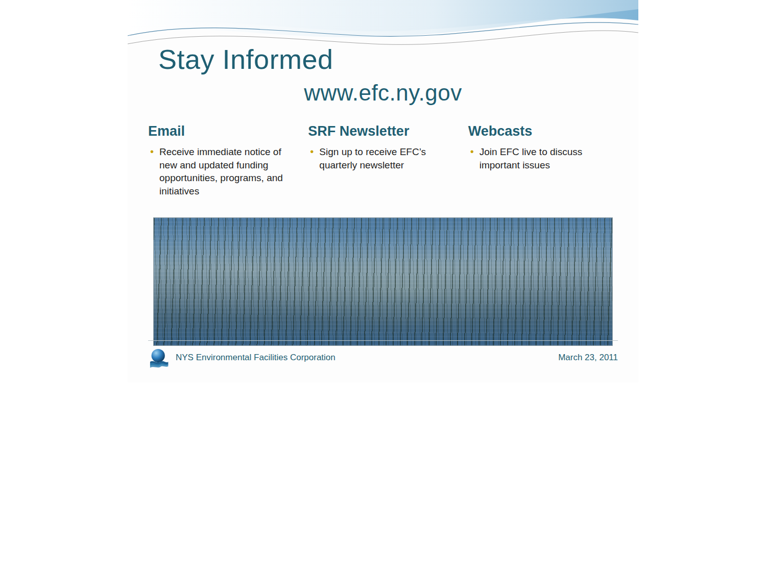Stay Informed
www.efc.ny.gov
Email
Receive immediate notice of new and updated funding opportunities, programs, and initiatives
SRF Newsletter
Sign up to receive EFC’s quarterly newsletter
Webcasts
Join EFC live to discuss important issues
NYS Environmental Facilities Corporation
March 23, 2011